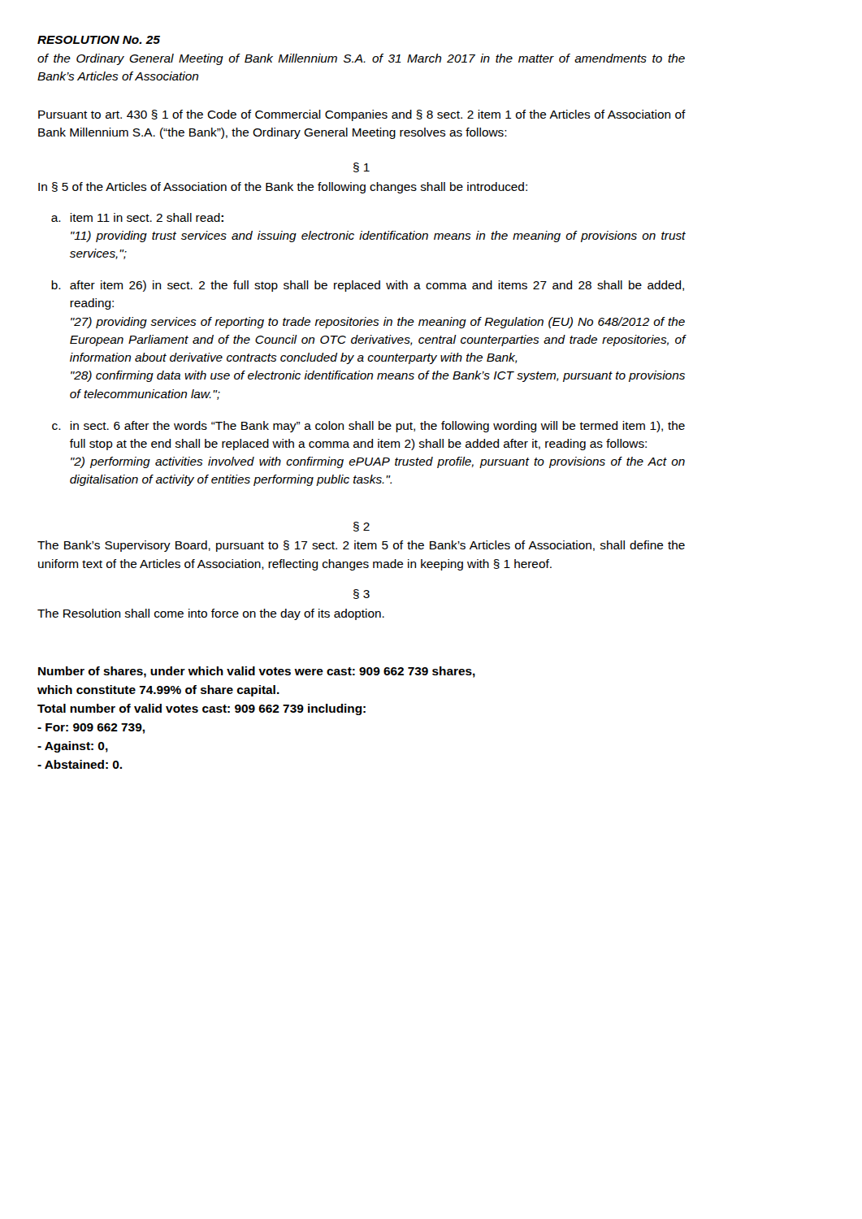RESOLUTION No. 25
of the Ordinary General Meeting of Bank Millennium S.A. of 31 March 2017 in the matter of amendments to the Bank’s Articles of Association
Pursuant to art. 430 § 1 of the Code of Commercial Companies and § 8 sect. 2 item 1 of the Articles of Association of Bank Millennium S.A. (“the Bank”), the Ordinary General Meeting resolves as follows:
§ 1
In § 5 of the Articles of Association of the Bank the following changes shall be introduced:
item 11 in sect. 2 shall read:
"11) providing trust services and issuing electronic identification means in the meaning of provisions on trust services,";
after item 26) in sect. 2 the full stop shall be replaced with a comma and items 27 and 28 shall be added, reading:
"27) providing services of reporting to trade repositories in the meaning of Regulation (EU) No 648/2012 of the European Parliament and of the Council on OTC derivatives, central counterparties and trade repositories, of information about derivative contracts concluded by a counterparty with the Bank,
"28) confirming data with use of electronic identification means of the Bank’s ICT system, pursuant to provisions of telecommunication law.";
in sect. 6 after the words “The Bank may” a colon shall be put, the following wording will be termed item 1), the full stop at the end shall be replaced with a comma and item 2) shall be added after it, reading as follows:
"2) performing activities involved with confirming ePUAP trusted profile, pursuant to provisions of the Act on digitalisation of activity of entities performing public tasks.".
§ 2
The Bank’s Supervisory Board, pursuant to § 17 sect. 2 item 5 of the Bank’s Articles of Association, shall define the uniform text of the Articles of Association, reflecting changes made in keeping with § 1 hereof.
§ 3
The Resolution shall come into force on the day of its adoption.
Number of shares, under which valid votes were cast: 909 662 739 shares,
which constitute 74.99% of share capital.
Total number of valid votes cast: 909 662 739 including:
- For: 909 662 739,
- Against: 0,
- Abstained: 0.